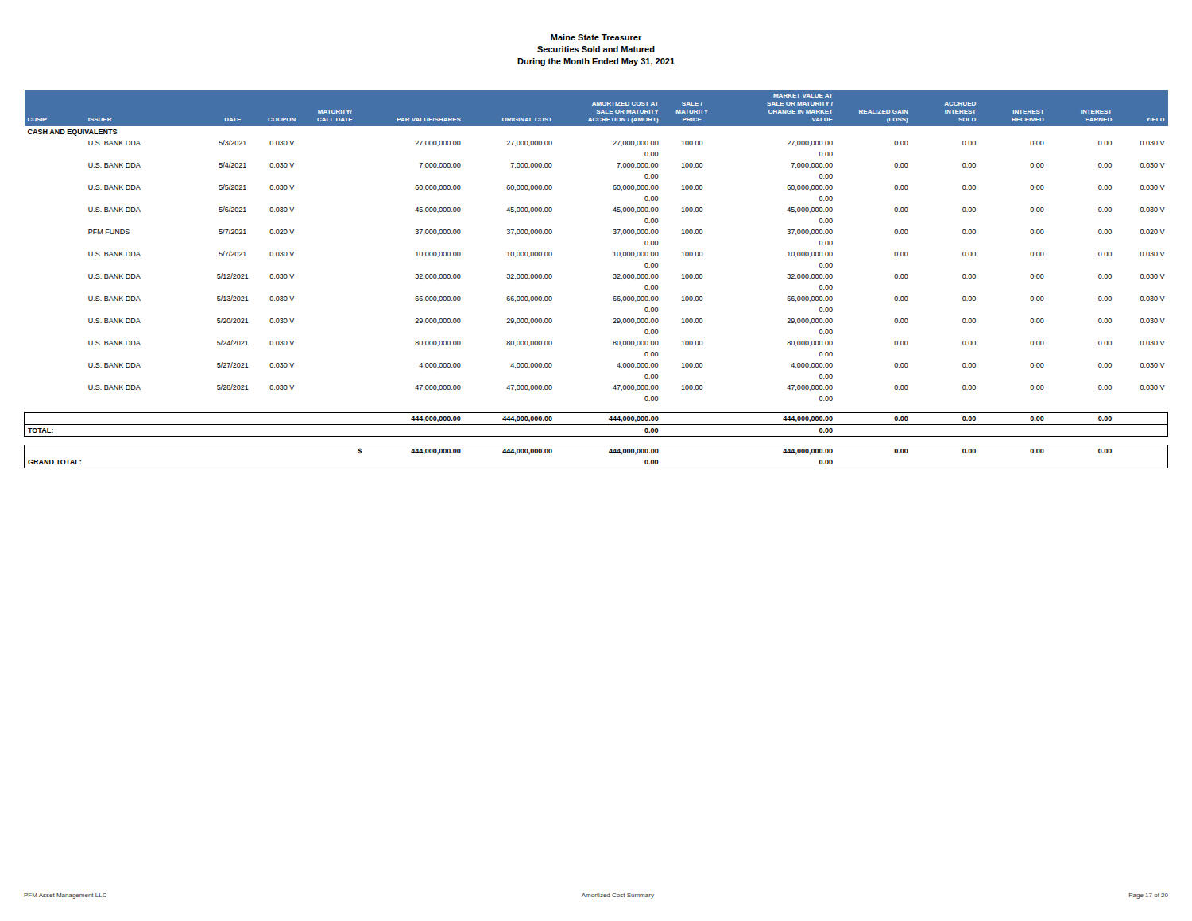Maine State Treasurer
Securities Sold and Matured
During the Month Ended May 31, 2021
| CUSIP | ISSUER | DATE | COUPON | MATURITY/ CALL DATE | PAR VALUE/SHARES | ORIGINAL COST | AMORTIZED COST AT SALE OR MATURITY ACCRETION / (AMORT) | SALE / MATURITY PRICE | MARKET VALUE AT SALE OR MATURITY / CHANGE IN MARKET VALUE | REALIZED GAIN (LOSS) | ACCRUED INTEREST SOLD | INTEREST RECEIVED | INTEREST EARNED | YIELD |
| --- | --- | --- | --- | --- | --- | --- | --- | --- | --- | --- | --- | --- | --- | --- |
| CASH AND EQUIVALENTS |
| | U.S. BANK DDA | 5/3/2021 | 0.030 V | | 27,000,000.00 | 27,000,000.00 | 27,000,000.00 | 100.00 | 27,000,000.00 | 0.00 | 0.00 | 0.00 | 0.00 | 0.030 V |
| | 0.00 | | 0.00 | |
| | U.S. BANK DDA | 5/4/2021 | 0.030 V | | 7,000,000.00 | 7,000,000.00 | 7,000,000.00 | 100.00 | 7,000,000.00 | 0.00 | 0.00 | 0.00 | 0.00 | 0.030 V |
| | 0.00 | | 0.00 | |
| | U.S. BANK DDA | 5/5/2021 | 0.030 V | | 60,000,000.00 | 60,000,000.00 | 60,000,000.00 | 100.00 | 60,000,000.00 | 0.00 | 0.00 | 0.00 | 0.00 | 0.030 V |
| | 0.00 | | 0.00 | |
| | U.S. BANK DDA | 5/6/2021 | 0.030 V | | 45,000,000.00 | 45,000,000.00 | 45,000,000.00 | 100.00 | 45,000,000.00 | 0.00 | 0.00 | 0.00 | 0.00 | 0.030 V |
| | 0.00 | | 0.00 | |
| | PFM FUNDS | 5/7/2021 | 0.020 V | | 37,000,000.00 | 37,000,000.00 | 37,000,000.00 | 100.00 | 37,000,000.00 | 0.00 | 0.00 | 0.00 | 0.00 | 0.020 V |
| | 0.00 | | 0.00 | |
| | U.S. BANK DDA | 5/7/2021 | 0.030 V | | 10,000,000.00 | 10,000,000.00 | 10,000,000.00 | 100.00 | 10,000,000.00 | 0.00 | 0.00 | 0.00 | 0.00 | 0.030 V |
| | 0.00 | | 0.00 | |
| | U.S. BANK DDA | 5/12/2021 | 0.030 V | | 32,000,000.00 | 32,000,000.00 | 32,000,000.00 | 100.00 | 32,000,000.00 | 0.00 | 0.00 | 0.00 | 0.00 | 0.030 V |
| | 0.00 | | 0.00 | |
| | U.S. BANK DDA | 5/13/2021 | 0.030 V | | 66,000,000.00 | 66,000,000.00 | 66,000,000.00 | 100.00 | 66,000,000.00 | 0.00 | 0.00 | 0.00 | 0.00 | 0.030 V |
| | 0.00 | | 0.00 | |
| | U.S. BANK DDA | 5/20/2021 | 0.030 V | | 29,000,000.00 | 29,000,000.00 | 29,000,000.00 | 100.00 | 29,000,000.00 | 0.00 | 0.00 | 0.00 | 0.00 | 0.030 V |
| | 0.00 | | 0.00 | |
| | U.S. BANK DDA | 5/24/2021 | 0.030 V | | 80,000,000.00 | 80,000,000.00 | 80,000,000.00 | 100.00 | 80,000,000.00 | 0.00 | 0.00 | 0.00 | 0.00 | 0.030 V |
| | 0.00 | | 0.00 | |
| | U.S. BANK DDA | 5/27/2021 | 0.030 V | | 4,000,000.00 | 4,000,000.00 | 4,000,000.00 | 100.00 | 4,000,000.00 | 0.00 | 0.00 | 0.00 | 0.00 | 0.030 V |
| | 0.00 | | 0.00 | |
| | U.S. BANK DDA | 5/28/2021 | 0.030 V | | 47,000,000.00 | 47,000,000.00 | 47,000,000.00 | 100.00 | 47,000,000.00 | 0.00 | 0.00 | 0.00 | 0.00 | 0.030 V |
| | 0.00 | | 0.00 | |
| | | | | | 444,000,000.00 | 444,000,000.00 | 444,000,000.00 | | 444,000,000.00 | 0.00 | 0.00 | 0.00 | 0.00 | |
| TOTAL: | | | | | | | 0.00 | | 0.00 | | | | | |
| | | | | $ | 444,000,000.00 | 444,000,000.00 | 444,000,000.00 | | 444,000,000.00 | 0.00 | 0.00 | 0.00 | 0.00 | |
| GRAND TOTAL: | | | | | | | 0.00 | | 0.00 | | | | | |
PFM Asset Management LLC Page 17 of 20
Amortized Cost Summary